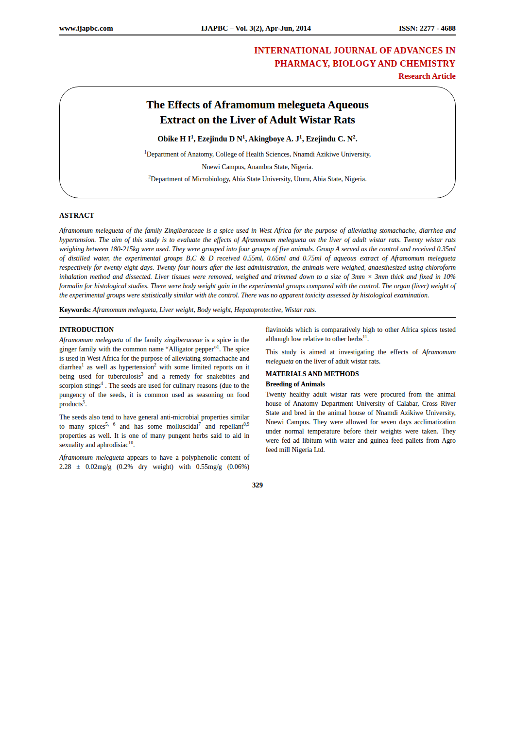www.ijapbc.com IJAPBC – Vol. 3(2), Apr-Jun, 2014 ISSN: 2277 - 4688
INTERNATIONAL JOURNAL OF ADVANCES IN
PHARMACY, BIOLOGY AND CHEMISTRY
Research Article
The Effects of Aframomum melegueta Aqueous
Extract on the Liver of Adult Wistar Rats
Obike H I1, Ezejindu D N1, Akingboye A. J1, Ezejindu C. N2.
1Department of Anatomy, College of Health Sciences, Nnamdi Azikiwe University,
Nnewi Campus, Anambra State, Nigeria.
2Department of Microbiology, Abia State University, Uturu, Abia State, Nigeria.
ASTRACT
Aframomum melegueta of the family Zingiberaceae is a spice used in West Africa for the purpose of alleviating stomachache, diarrhea and hypertension. The aim of this study is to evaluate the effects of Aframomum melegueta on the liver of adult wistar rats. Twenty wistar rats weighing between 180-215kg were used. They were grouped into four groups of five animals. Group A served as the control and received 0.35ml of distilled water, the experimental groups B,C & D received 0.55ml, 0.65ml and 0.75ml of aqueous extract of Aframomum melegueta respectively for twenty eight days. Twenty four hours after the last administration, the animals were weighed, anaesthesized using chloroform inhalation method and dissected. Liver tissues were removed, weighed and trimmed down to a size of 3mm × 3mm thick and fixed in 10% formalin for histological studies. There were body weight gain in the experimental groups compared with the control. The organ (liver) weight of the experimental groups were ststistically similar with the control. There was no apparent toxicity assessed by histological examination.
Keywords: Aframomum melegueta, Liver weight, Body weight, Hepatoprotective, Wistar rats.
INTRODUCTION
Aframomum melegueta of the family zingiberaceae is a spice in the ginger family with the common name “Alligator pepper”1. The spice is used in West Africa for the purpose of alleviating stomachache and diarrhea1 as well as hypertension2 with some limited reports on it being used for tuberculosis3 and a remedy for snakebites and scorpion stings4 . The seeds are used for culinary reasons (due to the pungency of the seeds, it is common used as seasoning on food products5.
The seeds also tend to have general anti-microbial properties similar to many spices5, 6 and has some molluscidal7 and repellant8,9 properties as well. It is one of many pungent herbs said to aid in sexuality and aphrodisiac10.
Aframomum melegueta appears to have a polyphenolic content of 2.28 ± 0.02mg/g (0.2% dry weight) with 0.55mg/g (0.06%) flavinoids which is comparatively high to other Africa spices tested although low relative to other herbs11.
This study is aimed at investigating the effects of Aframomum melegueta on the liver of adult wistar rats.
MATERIALS AND METHODS
Breeding of Animals
Twenty healthy adult wistar rats were procured from the animal house of Anatomy Department University of Calabar, Cross River State and bred in the animal house of Nnamdi Azikiwe University, Nnewi Campus. They were allowed for seven days acclimatization under normal temperature before their weights were taken. They were fed ad libitum with water and guinea feed pallets from Agro feed mill Nigeria Ltd.
329